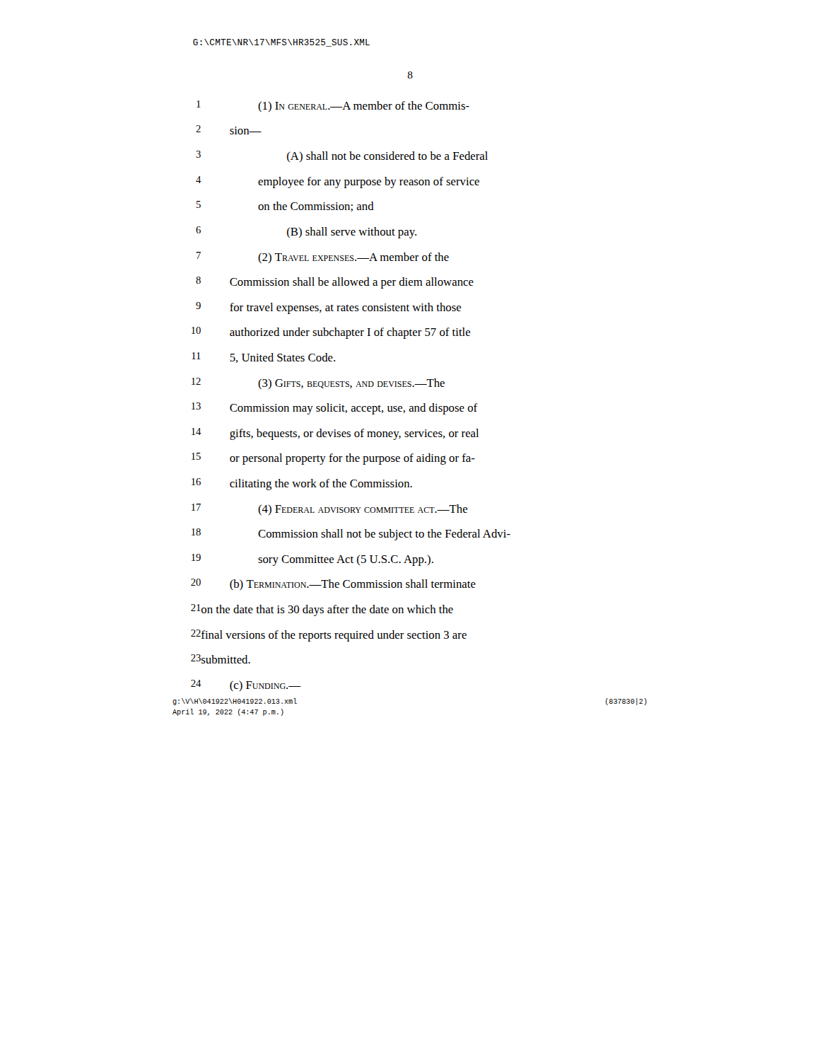G:\CMTE\NR\17\MFS\HR3525_SUS.XML
8
| 1 | (1) In general. —A member of the Commis- |
| 2 | sion— |
| 3 | (A) shall not be considered to be a Federal |
| 4 | employee for any purpose by reason of service |
| 5 | on the Commission; and |
| 6 | (B) shall serve without pay. |
| 7 | (2) Travel expenses. —A member of the |
| 8 | Commission shall be allowed a per diem allowance |
| 9 | for travel expenses, at rates consistent with those |
| 10 | authorized under subchapter I of chapter 57 of title |
| 11 | 5, United States Code. |
| 12 | (3) Gifts, bequests, and devises. —The |
| 13 | Commission may solicit, accept, use, and dispose of |
| 14 | gifts, bequests, or devises of money, services, or real |
| 15 | or personal property for the purpose of aiding or fa- |
| 16 | cilitating the work of the Commission. |
| 17 | (4) Federal advisory committee act. —The |
| 18 | Commission shall not be subject to the Federal Advi- |
| 19 | sory Committee Act (5 U.S.C. App.). |
| 20 | (b) Termination. —The Commission shall terminate |
| 21 | on the date that is 30 days after the date on which the |
| 22 | final versions of the reports required under section 3 are |
| 23 | submitted. |
| 24 | (c) Funding. — |
(837830|2) g:\V\H\041922\H041922.013.xml
April 19, 2022 (4:47 p.m.)